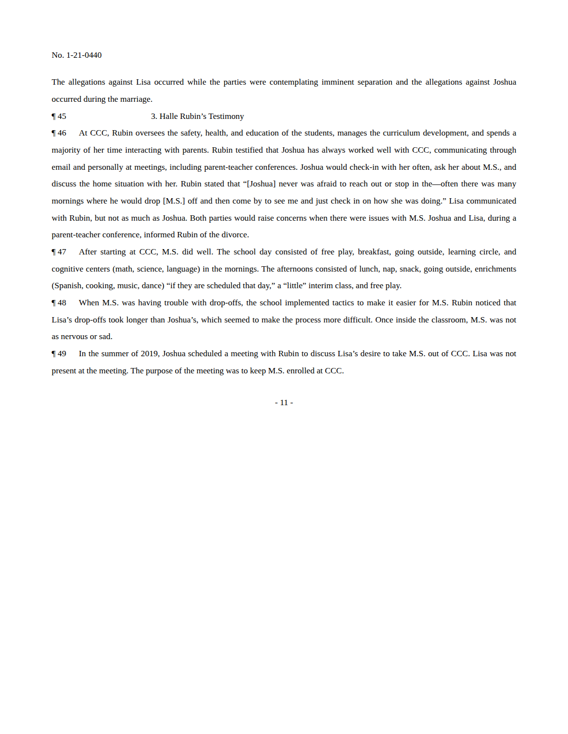No. 1-21-0440
The allegations against Lisa occurred while the parties were contemplating imminent separation and the allegations against Joshua occurred during the marriage.
¶ 453. Halle Rubin’s Testimony
¶ 46 At CCC, Rubin oversees the safety, health, and education of the students, manages the curriculum development, and spends a majority of her time interacting with parents. Rubin testified that Joshua has always worked well with CCC, communicating through email and personally at meetings, including parent-teacher conferences. Joshua would check-in with her often, ask her about M.S., and discuss the home situation with her. Rubin stated that “[Joshua] never was afraid to reach out or stop in the—often there was many mornings where he would drop [M.S.] off and then come by to see me and just check in on how she was doing.” Lisa communicated with Rubin, but not as much as Joshua. Both parties would raise concerns when there were issues with M.S. Joshua and Lisa, during a parent-teacher conference, informed Rubin of the divorce.
¶ 47 After starting at CCC, M.S. did well. The school day consisted of free play, breakfast, going outside, learning circle, and cognitive centers (math, science, language) in the mornings. The afternoons consisted of lunch, nap, snack, going outside, enrichments (Spanish, cooking, music, dance) “if they are scheduled that day,” a “little” interim class, and free play.
¶ 48 When M.S. was having trouble with drop-offs, the school implemented tactics to make it easier for M.S. Rubin noticed that Lisa’s drop-offs took longer than Joshua’s, which seemed to make the process more difficult. Once inside the classroom, M.S. was not as nervous or sad.
¶ 49 In the summer of 2019, Joshua scheduled a meeting with Rubin to discuss Lisa’s desire to take M.S. out of CCC. Lisa was not present at the meeting. The purpose of the meeting was to keep M.S. enrolled at CCC.
- 11 -